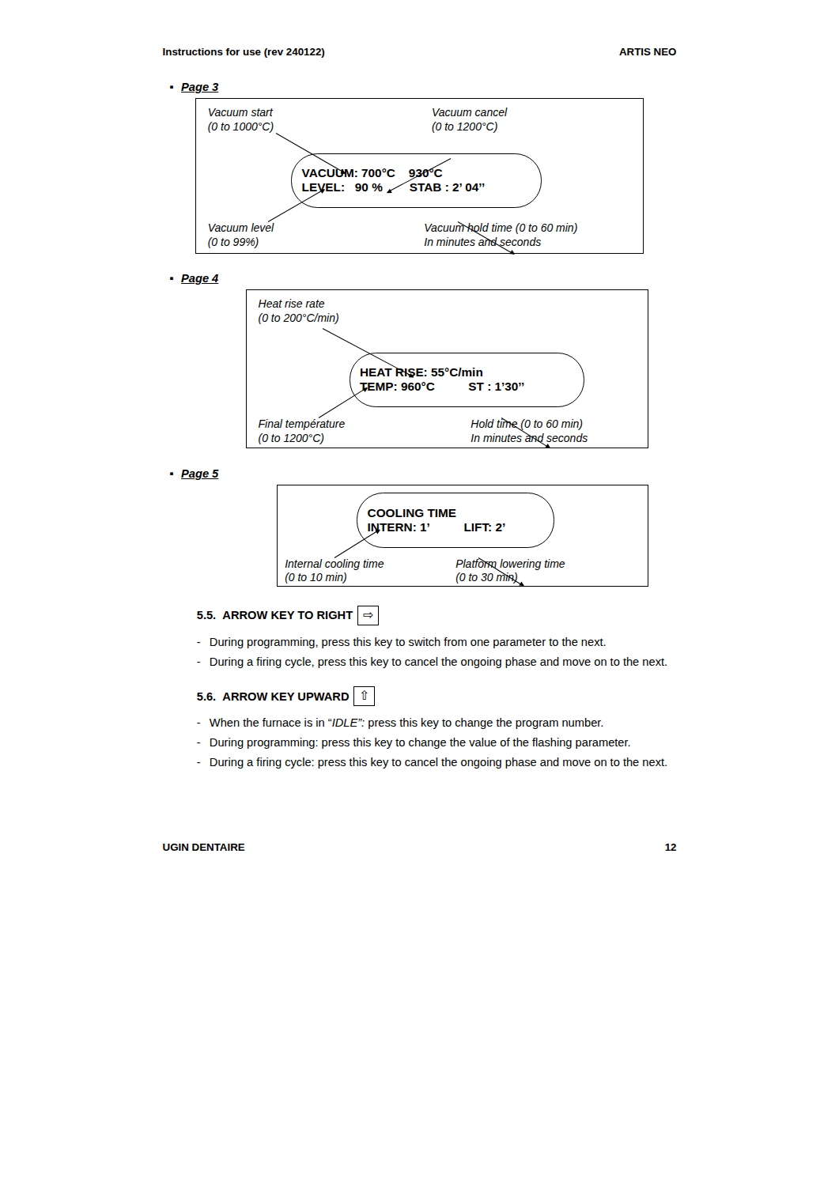Instructions for use (rev 240122) ARTIS NEO
Page 3
Vacuum start
(0 to 1000°C)
Vacuum cancel
(0 to 1200°C)
VACUUM: 700°C 930°C
LEVEL: 90 % STAB : 2’ 04’’
Vacuum level
(0 to 99%)
Vacuum hold time (0 to 60 min)
In minutes and seconds
Page 4
Heat rise rate
(0 to 200°C/min)
HEAT RISE: 55°C/min
TEMP: 960°C ST : 1’30’’
Final température
(0 to 1200°C)
Hold time (0 to 60 min)
In minutes and seconds
Page 5
COOLING TIME
INTERN: 1’ LIFT: 2’
Internal cooling time
(0 to 10 min)
Platform lowering time
(0 to 30 min)
5.5. ARROW KEY TO RIGHT ⇨
During programming, press this key to switch from one parameter to the next.
During a firing cycle, press this key to cancel the ongoing phase and move on to the next.
5.6. ARROW KEY UPWARD ⇧
When the furnace is in “IDLE”: press this key to change the program number.
During programming: press this key to change the value of the flashing parameter.
During a firing cycle: press this key to cancel the ongoing phase and move on to the next.
UGIN DENTAIRE 12